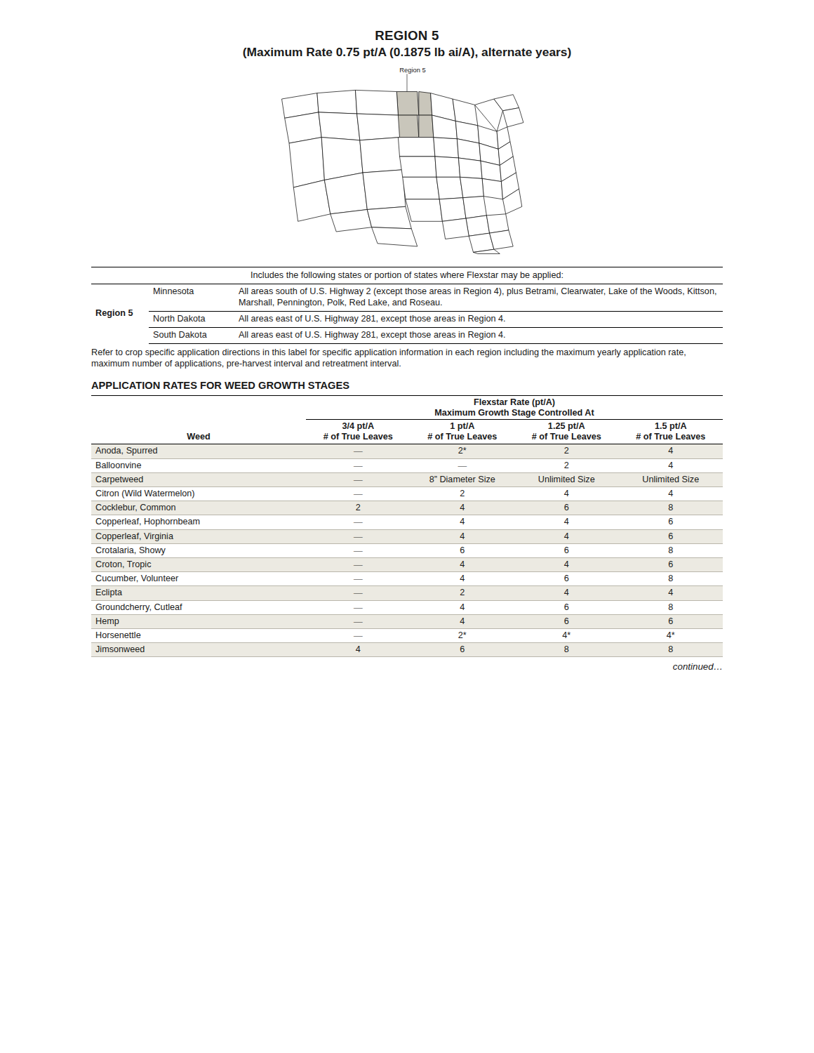REGION 5
(Maximum Rate 0.75 pt/A (0.1875 lb ai/A), alternate years)
Region 5
| Includes the following states or portion of states where Flexstar may be applied: |
| Region 5 | Minnesota | All areas south of U.S. Highway 2 (except those areas in Region 4), plus Betrami, Clearwater, Lake of the Woods, Kittson, Marshall, Pennington, Polk, Red Lake, and Roseau. |
| North Dakota | All areas east of U.S. Highway 281, except those areas in Region 4. |
| South Dakota | All areas east of U.S. Highway 281, except those areas in Region 4. |
Refer to crop specific application directions in this label for specific application information in each region including the maximum yearly application rate, maximum number of applications, pre-harvest interval and retreatment interval.
APPLICATION RATES FOR WEED GROWTH STAGES
| | Flexstar Rate (pt/A) Maximum Growth Stage Controlled At |
| --- | --- |
| Weed | 3/4 pt/A # of True Leaves | 1 pt/A # of True Leaves | 1.25 pt/A # of True Leaves | 1.5 pt/A # of True Leaves |
| Anoda, Spurred | — | 2* | 2 | 4 |
| Balloonvine | — | — | 2 | 4 |
| Carpetweed | — | 8” Diameter Size | Unlimited Size | Unlimited Size |
| Citron (Wild Watermelon) | — | 2 | 4 | 4 |
| Cocklebur, Common | 2 | 4 | 6 | 8 |
| Copperleaf, Hophornbeam | — | 4 | 4 | 6 |
| Copperleaf, Virginia | — | 4 | 4 | 6 |
| Crotalaria, Showy | — | 6 | 6 | 8 |
| Croton, Tropic | — | 4 | 4 | 6 |
| Cucumber, Volunteer | — | 4 | 6 | 8 |
| Eclipta | — | 2 | 4 | 4 |
| Groundcherry, Cutleaf | — | 4 | 6 | 8 |
| Hemp | — | 4 | 6 | 6 |
| Horsenettle | — | 2* | 4* | 4* |
| Jimsonweed | 4 | 6 | 8 | 8 |
continued…